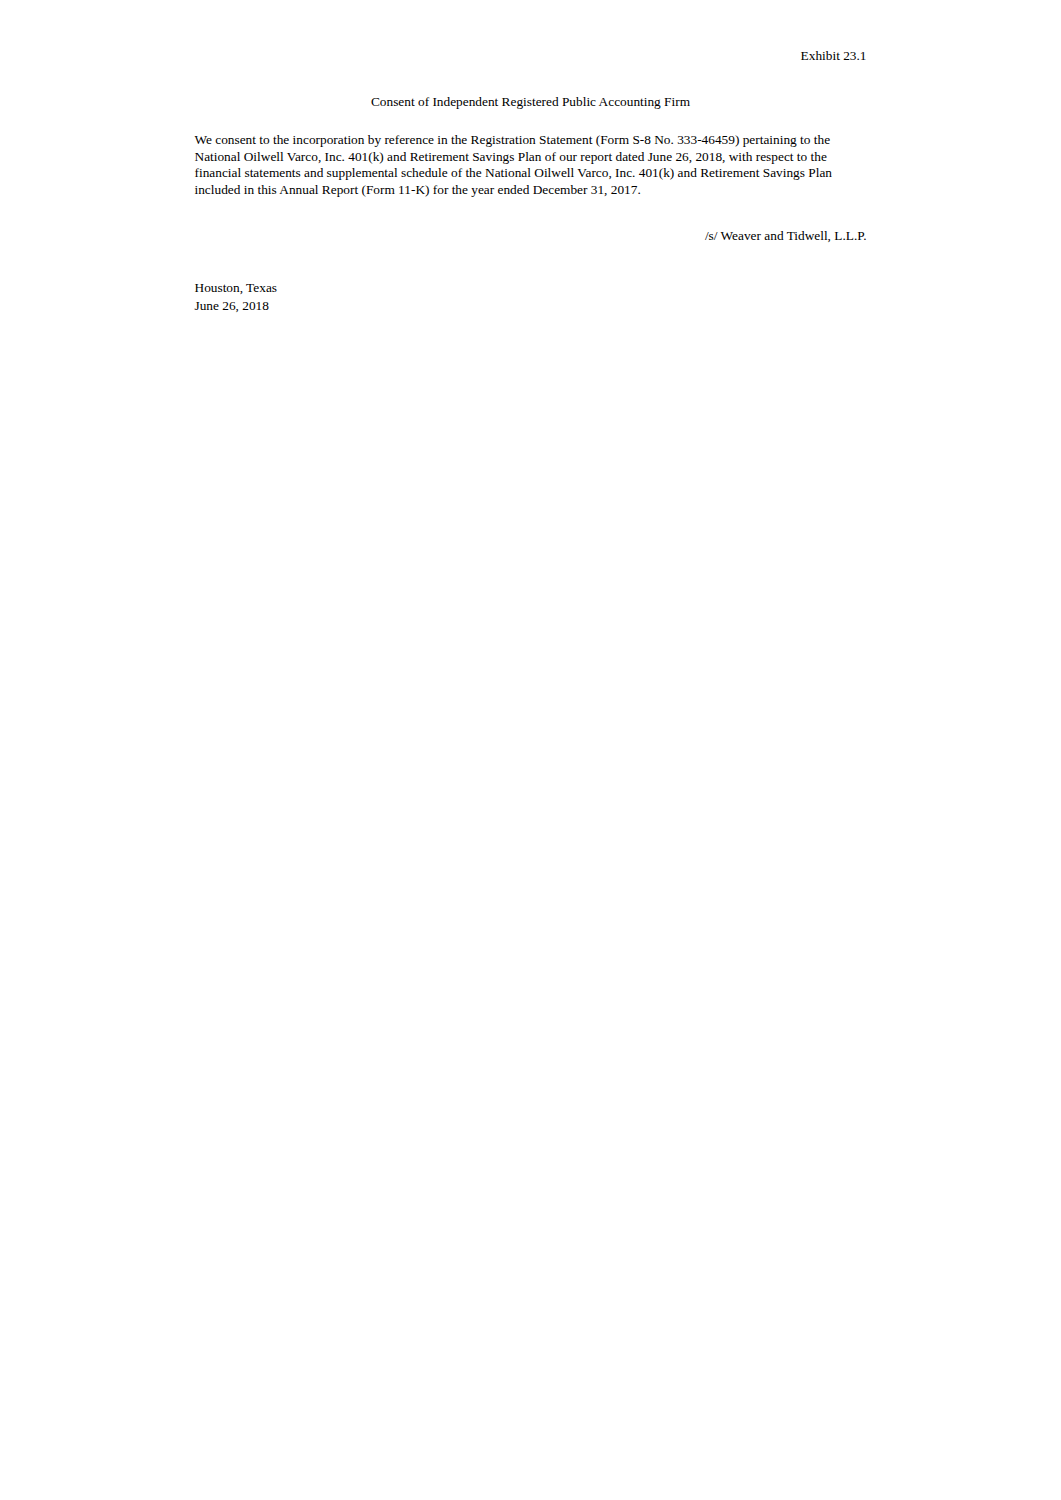Exhibit 23.1
Consent of Independent Registered Public Accounting Firm
We consent to the incorporation by reference in the Registration Statement (Form S-8 No. 333-46459) pertaining to the National Oilwell Varco, Inc. 401(k) and Retirement Savings Plan of our report dated June 26, 2018, with respect to the financial statements and supplemental schedule of the National Oilwell Varco, Inc. 401(k) and Retirement Savings Plan included in this Annual Report (Form 11-K) for the year ended December 31, 2017.
/s/ Weaver and Tidwell, L.L.P.
Houston, Texas
June 26, 2018